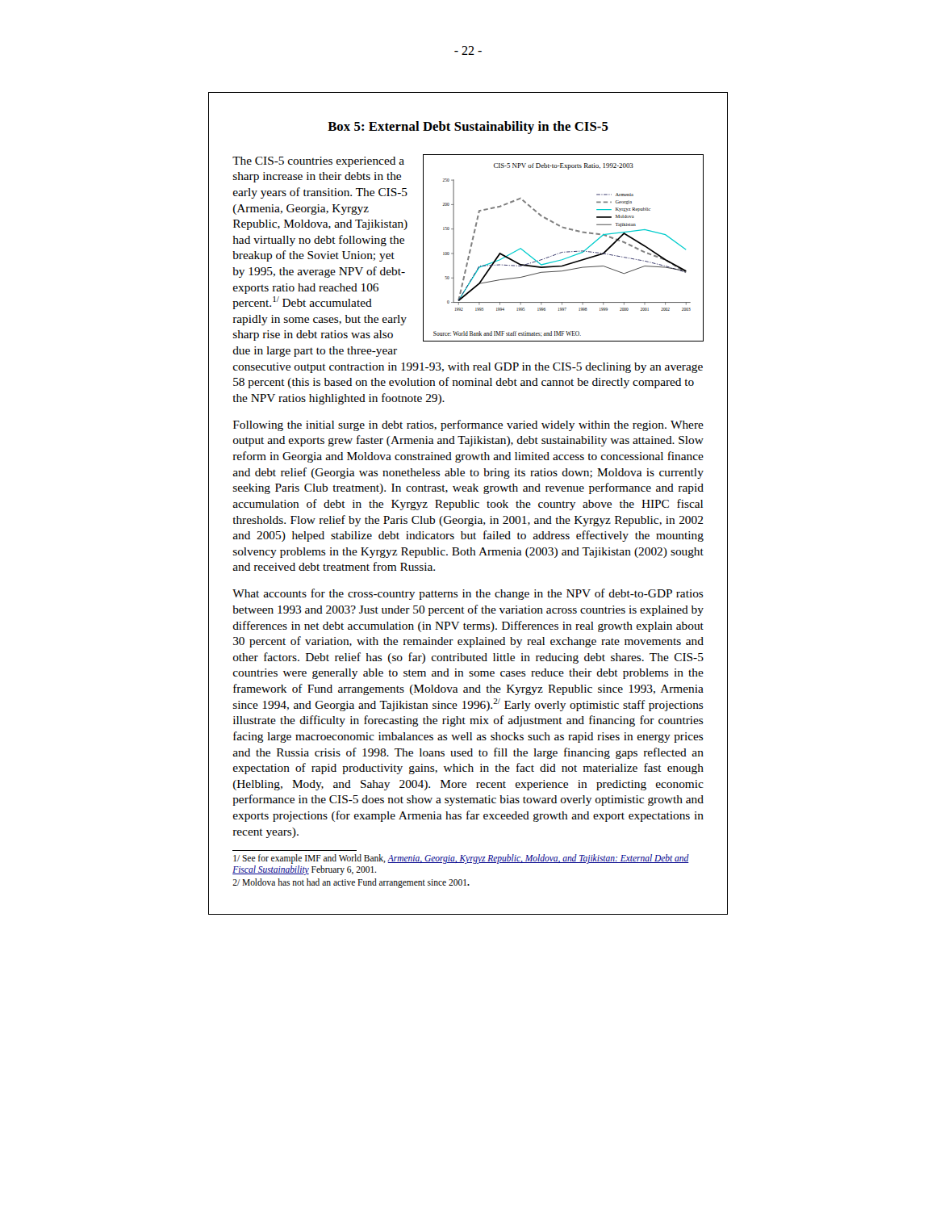- 22 -
Box 5: External Debt Sustainability in the CIS-5
CIS-5 NPV of Debt-to-Exports Ratio, 1992-2003
0 50 100 150 200 250 1992 1993 1994 1995 1996 1997 1998 1999 2000 2001 2002 2003 Armenia Georgia Kyrgyz Republic Moldova Tajikistan
Source: World Bank and IMF staff estimates; and IMF WEO.
The CIS-5 countries experienced a sharp increase in their debts in the early years of transition. The CIS-5 (Armenia, Georgia, Kyrgyz Republic, Moldova, and Tajikistan) had virtually no debt following the breakup of the Soviet Union; yet by 1995, the average NPV of debt-exports ratio had reached 106 percent.1/ Debt accumulated rapidly in some cases, but the early sharp rise in debt ratios was also due in large part to the three-year consecutive output contraction in 1991-93, with real GDP in the CIS-5 declining by an average 58 percent (this is based on the evolution of nominal debt and cannot be directly compared to the NPV ratios highlighted in footnote 29).
Following the initial surge in debt ratios, performance varied widely within the region. Where output and exports grew faster (Armenia and Tajikistan), debt sustainability was attained. Slow reform in Georgia and Moldova constrained growth and limited access to concessional finance and debt relief (Georgia was nonetheless able to bring its ratios down; Moldova is currently seeking Paris Club treatment). In contrast, weak growth and revenue performance and rapid accumulation of debt in the Kyrgyz Republic took the country above the HIPC fiscal thresholds. Flow relief by the Paris Club (Georgia, in 2001, and the Kyrgyz Republic, in 2002 and 2005) helped stabilize debt indicators but failed to address effectively the mounting solvency problems in the Kyrgyz Republic. Both Armenia (2003) and Tajikistan (2002) sought and received debt treatment from Russia.
What accounts for the cross-country patterns in the change in the NPV of debt-to-GDP ratios between 1993 and 2003? Just under 50 percent of the variation across countries is explained by differences in net debt accumulation (in NPV terms). Differences in real growth explain about 30 percent of variation, with the remainder explained by real exchange rate movements and other factors. Debt relief has (so far) contributed little in reducing debt shares. The CIS-5 countries were generally able to stem and in some cases reduce their debt problems in the framework of Fund arrangements (Moldova and the Kyrgyz Republic since 1993, Armenia since 1994, and Georgia and Tajikistan since 1996).2/ Early overly optimistic staff projections illustrate the difficulty in forecasting the right mix of adjustment and financing for countries facing large macroeconomic imbalances as well as shocks such as rapid rises in energy prices and the Russia crisis of 1998. The loans used to fill the large financing gaps reflected an expectation of rapid productivity gains, which in the fact did not materialize fast enough (Helbling, Mody, and Sahay 2004). More recent experience in predicting economic performance in the CIS-5 does not show a systematic bias toward overly optimistic growth and exports projections (for example Armenia has far exceeded growth and export expectations in recent years).
1/ See for example IMF and World Bank, Armenia, Georgia, Kyrgyz Republic, Moldova, and Tajikistan: External Debt and Fiscal Sustainability February 6, 2001.
2/ Moldova has not had an active Fund arrangement since 2001.